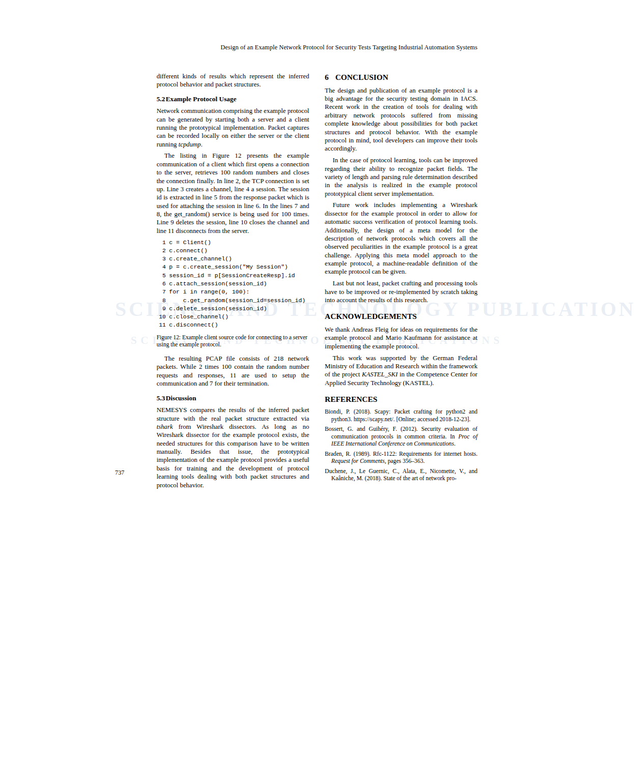SCIENCE AND TECHNOLOGY PUBLICATIONS
SCIENCE AND TECHNOLOGY PUBLICATIONS
Design of an Example Network Protocol for Security Tests Targeting Industrial Automation Systems
different kinds of results which represent the inferred protocol behavior and packet structures.
5.2 Example Protocol Usage
Network communication comprising the example protocol can be generated by starting both a server and a client running the prototypical implementation. Packet captures can be recorded locally on either the server or the client running tcpdump.
The listing in Figure 12 presents the example communication of a client which first opens a connection to the server, retrieves 100 random numbers and closes the connection finally. In line 2, the TCP connection is set up. Line 3 creates a channel, line 4 a session. The session id is extracted in line 5 from the response packet which is used for attaching the session in line 6. In the lines 7 and 8, the get_random() service is being used for 100 times. Line 9 deletes the session, line 10 closes the channel and line 11 disconnects from the server.
1c = Client() 2c.connect() 3c.create_channel() 4p = c.create_session("My Session") 5session_id = p[SessionCreateResp].id 6c.attach_session(session_id) 7for i in range(0, 100): 8 c.get_random(session_id=session_id) 9c.delete_session(session_id) 10c.close_channel() 11c.disconnect()
Figure 12: Example client source code for connecting to a server using the example protocol.
The resulting PCAP file consists of 218 network packets. While 2 times 100 contain the random number requests and responses, 11 are used to setup the communication and 7 for their termination.
5.3 Discussion
NEMESYS compares the results of the inferred packet structure with the real packet structure extracted via tshark from Wireshark dissectors. As long as no Wireshark dissector for the example protocol exists, the needed structures for this comparison have to be written manually. Besides that issue, the prototypical implementation of the example protocol provides a useful basis for training and the development of protocol learning tools dealing with both packet structures and protocol behavior.
6 CONCLUSION
The design and publication of an example protocol is a big advantage for the security testing domain in IACS. Recent work in the creation of tools for dealing with arbitrary network protocols suffered from missing complete knowledge about possibilities for both packet structures and protocol behavior. With the example protocol in mind, tool developers can improve their tools accordingly.
In the case of protocol learning, tools can be improved regarding their ability to recognize packet fields. The variety of length and parsing rule determination described in the analysis is realized in the example protocol prototypical client server implementation.
Future work includes implementing a Wireshark dissector for the example protocol in order to allow for automatic success verification of protocol learning tools. Additionally, the design of a meta model for the description of network protocols which covers all the observed peculiarities in the example protocol is a great challenge. Applying this meta model approach to the example protocol, a machine-readable definition of the example protocol can be given.
Last but not least, packet crafting and processing tools have to be improved or re-implemented by scratch taking into account the results of this research.
ACKNOWLEDGEMENTS
We thank Andreas Fleig for ideas on requirements for the example protocol and Mario Kaufmann for assistance at implementing the example protocol.
This work was supported by the German Federal Ministry of Education and Research within the framework of the project KASTEL_SKI in the Competence Center for Applied Security Technology (KASTEL).
REFERENCES
Biondi, P. (2018). Scapy: Packet crafting for python2 and python3. https://scapy.net/. [Online; accessed 2018-12-23].
Bossert, G. and Guihéry, F. (2012). Security evaluation of communication protocols in common criteria. In Proc of IEEE International Conference on Communications.
Braden, R. (1989). Rfc-1122: Requirements for internet hosts. Request for Comments, pages 356–363.
Duchene, J., Le Guernic, C., Alata, E., Nicomette, V., and Kaâniche, M. (2018). State of the art of network pro-
737